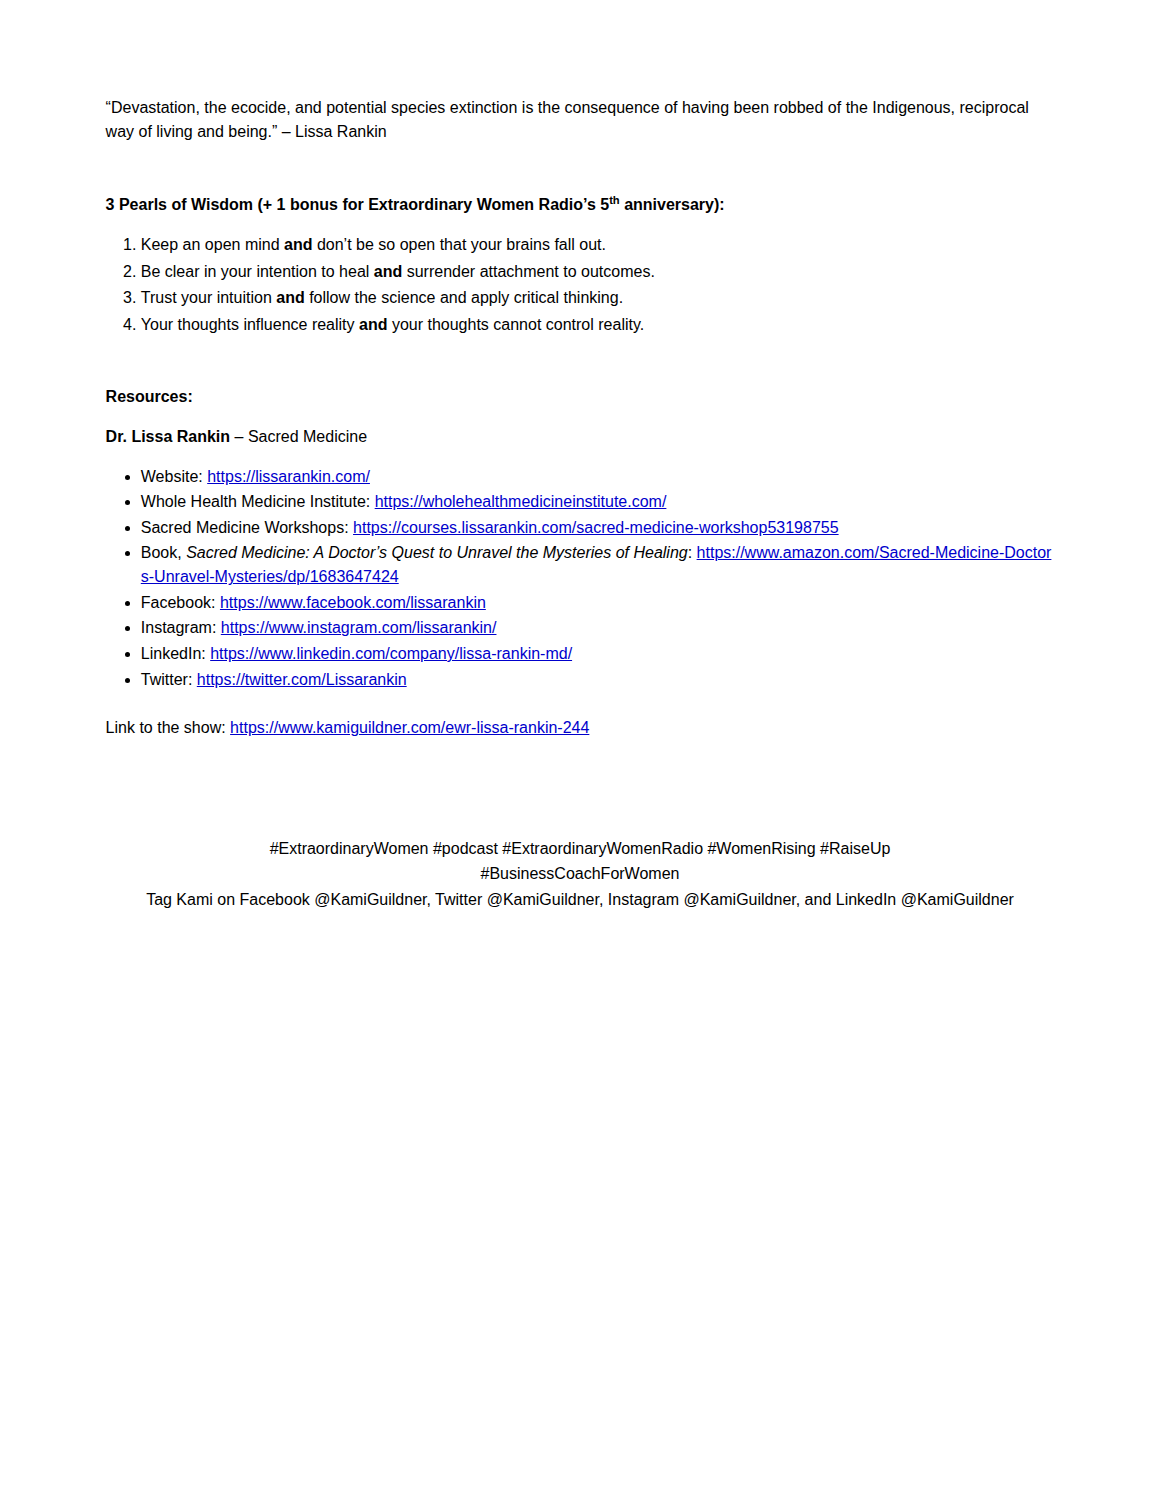“Devastation, the ecocide, and potential species extinction is the consequence of having been robbed of the Indigenous, reciprocal way of living and being.” – Lissa Rankin
3 Pearls of Wisdom (+ 1 bonus for Extraordinary Women Radio’s 5th anniversary):
Keep an open mind and don’t be so open that your brains fall out.
Be clear in your intention to heal and surrender attachment to outcomes.
Trust your intuition and follow the science and apply critical thinking.
Your thoughts influence reality and your thoughts cannot control reality.
Resources:
Dr. Lissa Rankin – Sacred Medicine
Website: https://lissarankin.com/
Whole Health Medicine Institute: https://wholehealthmedicineinstitute.com/
Sacred Medicine Workshops: https://courses.lissarankin.com/sacred-medicine-workshop53198755
Book, Sacred Medicine: A Doctor’s Quest to Unravel the Mysteries of Healing: https://www.amazon.com/Sacred-Medicine-Doctors-Unravel-Mysteries/dp/1683647424
Facebook: https://www.facebook.com/lissarankin
Instagram: https://www.instagram.com/lissarankin/
LinkedIn: https://www.linkedin.com/company/lissa-rankin-md/
Twitter: https://twitter.com/Lissarankin
Link to the show: https://www.kamiguildner.com/ewr-lissa-rankin-244
#ExtraordinaryWomen #podcast #ExtraordinaryWomenRadio #WomenRising #RaiseUp
#BusinessCoachForWomen
Tag Kami on Facebook @KamiGuildner, Twitter @KamiGuildner, Instagram @KamiGuildner, and LinkedIn @KamiGuildner